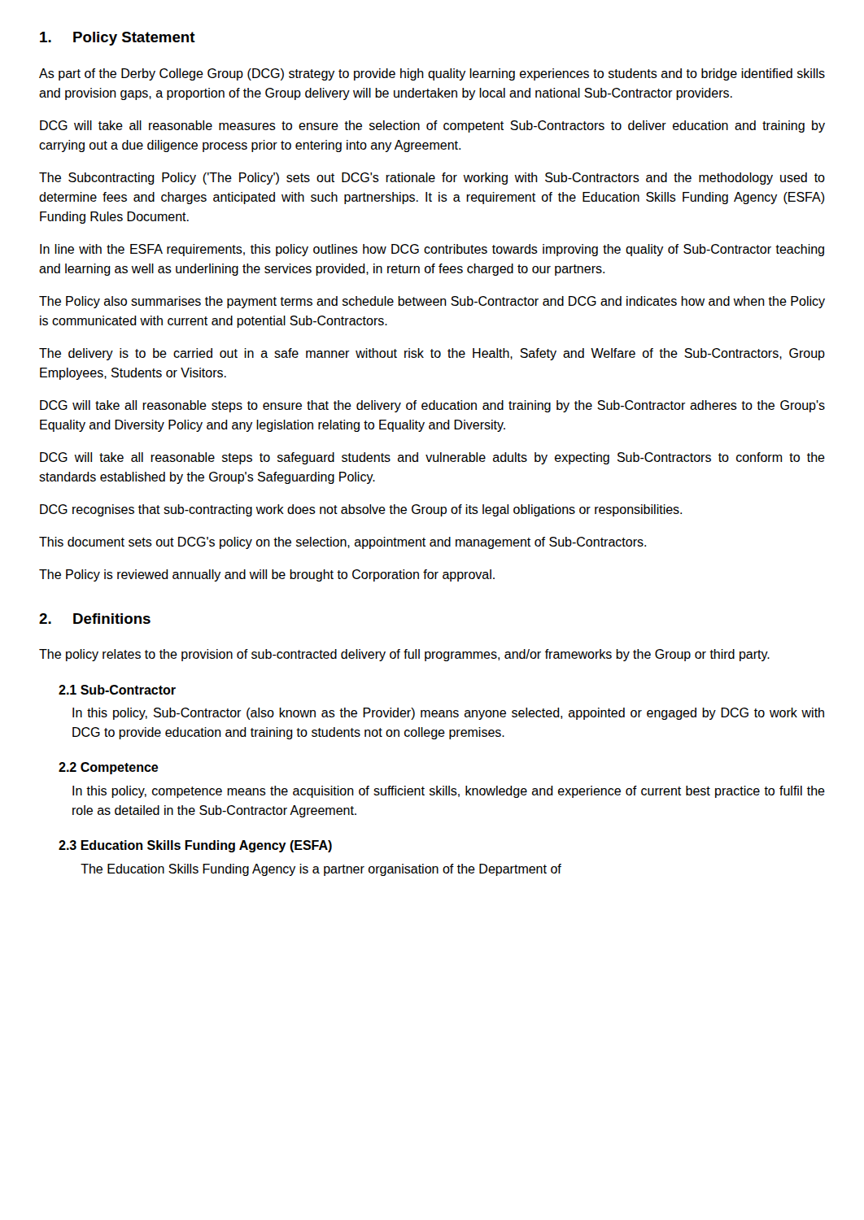1. Policy Statement
As part of the Derby College Group (DCG) strategy to provide high quality learning experiences to students and to bridge identified skills and provision gaps, a proportion of the Group delivery will be undertaken by local and national Sub-Contractor providers.
DCG will take all reasonable measures to ensure the selection of competent Sub-Contractors to deliver education and training by carrying out a due diligence process prior to entering into any Agreement.
The Subcontracting Policy ('The Policy') sets out DCG's rationale for working with Sub-Contractors and the methodology used to determine fees and charges anticipated with such partnerships. It is a requirement of the Education Skills Funding Agency (ESFA) Funding Rules Document.
In line with the ESFA requirements, this policy outlines how DCG contributes towards improving the quality of Sub-Contractor teaching and learning as well as underlining the services provided, in return of fees charged to our partners.
The Policy also summarises the payment terms and schedule between Sub-Contractor and DCG and indicates how and when the Policy is communicated with current and potential Sub-Contractors.
The delivery is to be carried out in a safe manner without risk to the Health, Safety and Welfare of the Sub-Contractors, Group Employees, Students or Visitors.
DCG will take all reasonable steps to ensure that the delivery of education and training by the Sub-Contractor adheres to the Group's Equality and Diversity Policy and any legislation relating to Equality and Diversity.
DCG will take all reasonable steps to safeguard students and vulnerable adults by expecting Sub-Contractors to conform to the standards established by the Group's Safeguarding Policy.
DCG recognises that sub-contracting work does not absolve the Group of its legal obligations or responsibilities.
This document sets out DCG's policy on the selection, appointment and management of Sub-Contractors.
The Policy is reviewed annually and will be brought to Corporation for approval.
2. Definitions
The policy relates to the provision of sub-contracted delivery of full programmes, and/or frameworks by the Group or third party.
2.1 Sub-Contractor
In this policy, Sub-Contractor (also known as the Provider) means anyone selected, appointed or engaged by DCG to work with DCG to provide education and training to students not on college premises.
2.2 Competence
In this policy, competence means the acquisition of sufficient skills, knowledge and experience of current best practice to fulfil the role as detailed in the Sub-Contractor Agreement.
2.3 Education Skills Funding Agency (ESFA)
The Education Skills Funding Agency is a partner organisation of the Department of